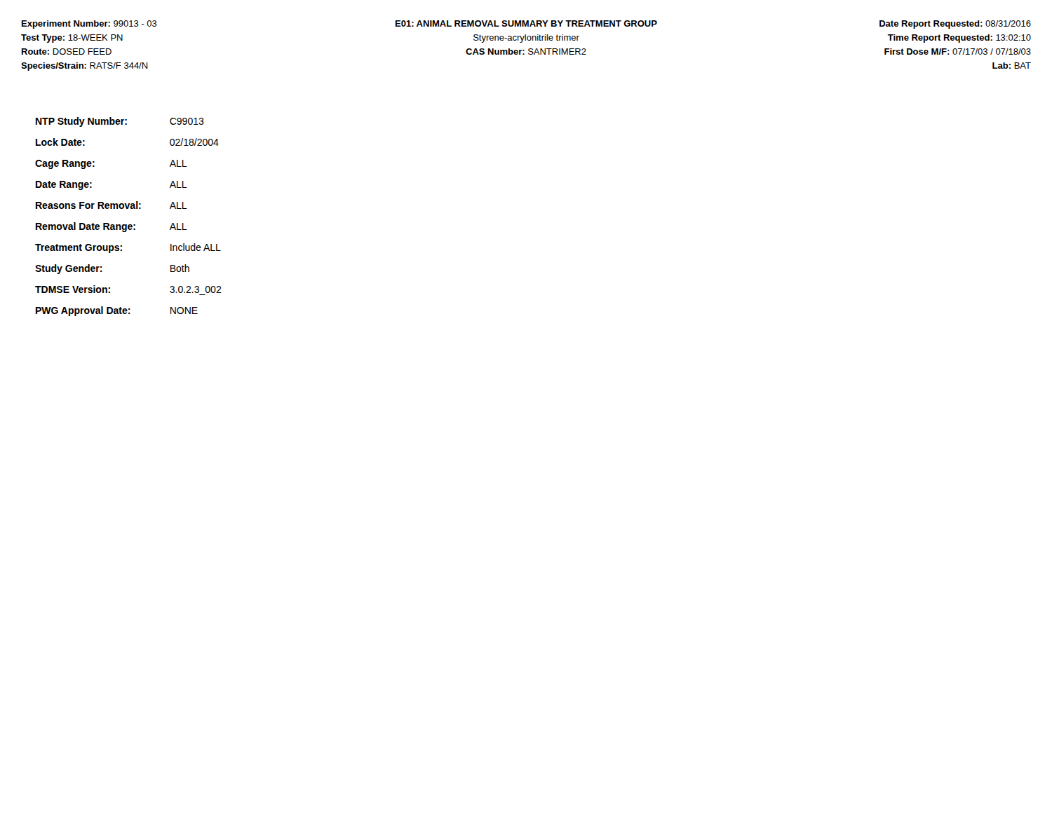| Experiment Number: 99013 - 03 | E01: ANIMAL REMOVAL SUMMARY BY TREATMENT GROUP | Date Report Requested: 08/31/2016 |
| Test Type: 18-WEEK PN | Styrene-acrylonitrile trimer | Time Report Requested: 13:02:10 |
| Route: DOSED FEED | CAS Number: SANTRIMER2 | First Dose M/F: 07/17/03 / 07/18/03 |
| Species/Strain: RATS/F 344/N | | Lab: BAT |
| NTP Study Number: | C99013 |
| Lock Date: | 02/18/2004 |
| Cage Range: | ALL |
| Date Range: | ALL |
| Reasons For Removal: | ALL |
| Removal Date Range: | ALL |
| Treatment Groups: | Include ALL |
| Study Gender: | Both |
| TDMSE Version: | 3.0.2.3_002 |
| PWG Approval Date: | NONE |